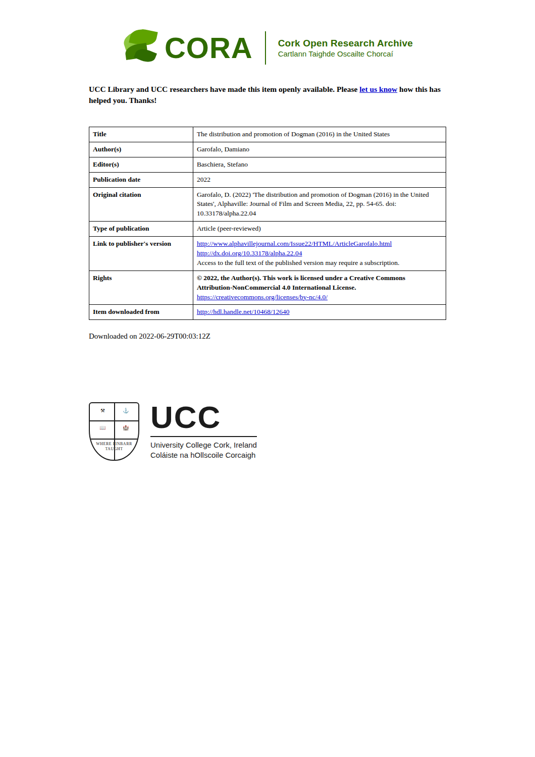CORA
Cork Open Research Archive
Cartlann Taighde Oscailte Chorcaí
UCC Library and UCC researchers have made this item openly available. Please let us know how this has helped you. Thanks!
| Title | The distribution and promotion of Dogman (2016) in the United States |
| Author(s) | Garofalo, Damiano |
| Editor(s) | Baschiera, Stefano |
| Publication date | 2022 |
| Original citation | Garofalo, D. (2022) 'The distribution and promotion of Dogman (2016) in the United States', Alphaville: Journal of Film and Screen Media, 22, pp. 54-65. doi: 10.33178/alpha.22.04 |
| Type of publication | Article (peer-reviewed) |
| Link to publisher's version | http://www.alphavillejournal.com/Issue22/HTML/ArticleGarofalo.html http://dx.doi.org/10.33178/alpha.22.04 Access to the full text of the published version may require a subscription. |
| Rights | © 2022, the Author(s). This work is licensed under a Creative Commons Attribution-NonCommercial 4.0 International License. https://creativecommons.org/licenses/by-nc/4.0/ |
| Item downloaded from | http://hdl.handle.net/10468/12640 |
Downloaded on 2022-06-29T00:03:12Z
⚒
⚓
📖
🏰
WHERE FINBARR TAUGHT
UCC
University College Cork, Ireland
Coláiste na hOllscoile Corcaigh